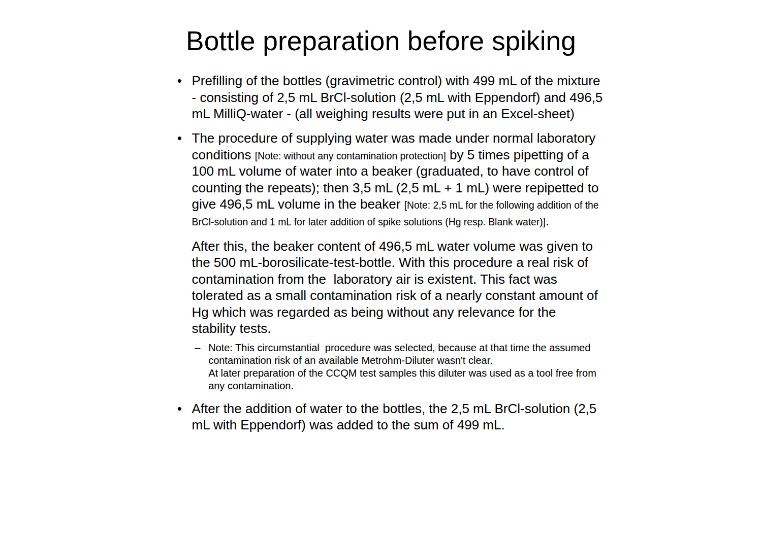Bottle preparation before spiking
Prefilling of the bottles (gravimetric control) with 499 mL of the mixture - consisting of 2,5 mL BrCl-solution (2,5 mL with Eppendorf) and 496,5 mL MilliQ-water - (all weighing results were put in an Excel-sheet)
The procedure of supplying water was made under normal laboratory conditions [Note: without any contamination protection] by 5 times pipetting of a 100 mL volume of water into a beaker (graduated, to have control of counting the repeats); then 3,5 mL (2,5 mL + 1 mL) were repipetted to give 496,5 mL volume in the beaker [Note: 2,5 mL for the following addition of the BrCl-solution and 1 mL for later addition of spike solutions (Hg resp. Blank water)].
After this, the beaker content of 496,5 mL water volume was given to the 500 mL-borosilicate-test-bottle. With this procedure a real risk of contamination from the laboratory air is existent. This fact was tolerated as a small contamination risk of a nearly constant amount of Hg which was regarded as being without any relevance for the stability tests.
Note: This circumstantial procedure was selected, because at that time the assumed contamination risk of an available Metrohm-Diluter wasn't clear.
At later preparation of the CCQM test samples this diluter was used as a tool free from any contamination.
After the addition of water to the bottles, the 2,5 mL BrCl-solution (2,5 mL with Eppendorf) was added to the sum of 499 mL.